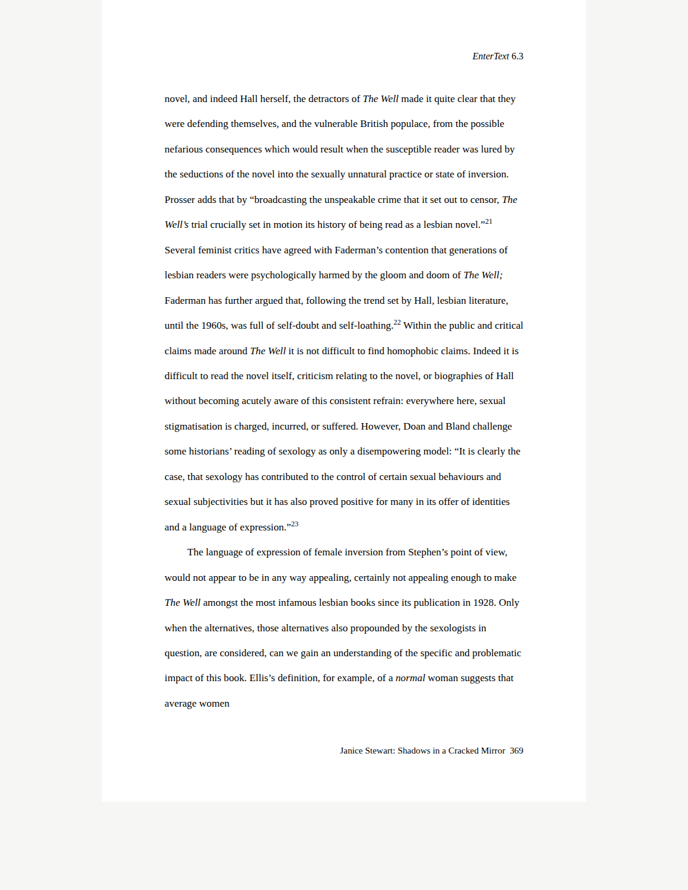EnterText 6.3
novel, and indeed Hall herself, the detractors of The Well made it quite clear that they were defending themselves, and the vulnerable British populace, from the possible nefarious consequences which would result when the susceptible reader was lured by the seductions of the novel into the sexually unnatural practice or state of inversion. Prosser adds that by “broadcasting the unspeakable crime that it set out to censor, The Well’s trial crucially set in motion its history of being read as a lesbian novel.”21 Several feminist critics have agreed with Faderman’s contention that generations of lesbian readers were psychologically harmed by the gloom and doom of The Well; Faderman has further argued that, following the trend set by Hall, lesbian literature, until the 1960s, was full of self-doubt and self-loathing.22 Within the public and critical claims made around The Well it is not difficult to find homophobic claims. Indeed it is difficult to read the novel itself, criticism relating to the novel, or biographies of Hall without becoming acutely aware of this consistent refrain: everywhere here, sexual stigmatisation is charged, incurred, or suffered. However, Doan and Bland challenge some historians’ reading of sexology as only a disempowering model: “It is clearly the case, that sexology has contributed to the control of certain sexual behaviours and sexual subjectivities but it has also proved positive for many in its offer of identities and a language of expression.”23
The language of expression of female inversion from Stephen’s point of view, would not appear to be in any way appealing, certainly not appealing enough to make The Well amongst the most infamous lesbian books since its publication in 1928. Only when the alternatives, those alternatives also propounded by the sexologists in question, are considered, can we gain an understanding of the specific and problematic impact of this book. Ellis’s definition, for example, of a normal woman suggests that average women
Janice Stewart: Shadows in a Cracked Mirror 369